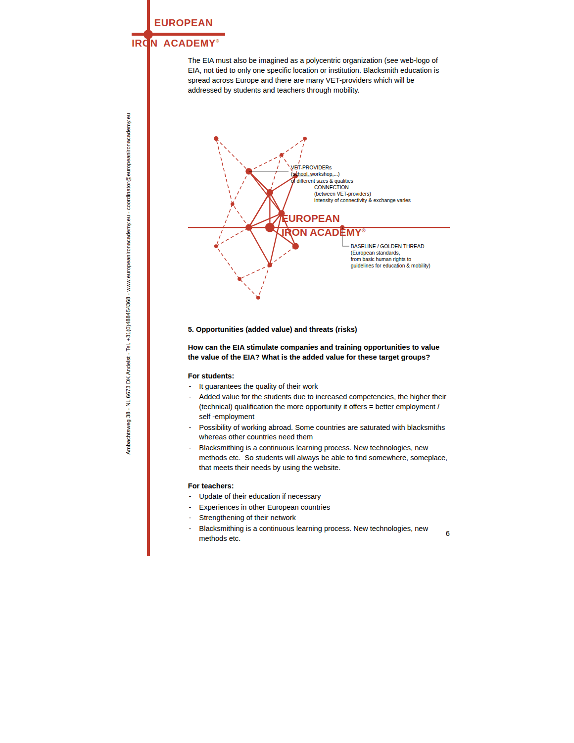EUROPEAN
IRON ACADEMY®
Ambachtsweg 38 - NL 6673 DK Andelst - Tel. +31(0)488454368 - www.europeanironacademy.eu - coordinator@europeanironacademy.eu
The EIA must also be imagined as a polycentric organization (see web-logo of EIA, not tied to only one specific location or institution. Blacksmith education is spread across Europe and there are many VET-providers which will be addressed by students and teachers through mobility.
VET-PROVIDERs (school, workshop,...) of different sizes & qualities CONNECTION (between VET-providers) intensity of connectivity & exchange varies BASELINE / GOLDEN THREAD (European standards, from basic human rights to guidelines for education & mobility) EUROPEAN IRON ACADEMY®
5. Opportunities (added value) and threats (risks)
How can the EIA stimulate companies and training opportunities to value the value of the EIA? What is the added value for these target groups?
For students:
It guarantees the quality of their work
Added value for the students due to increased competencies, the higher their (technical) qualification the more opportunity it offers = better employment / self -employment
Possibility of working abroad. Some countries are saturated with blacksmiths whereas other countries need them
Blacksmithing is a continuous learning process. New technologies, new methods etc. So students will always be able to find somewhere, someplace, that meets their needs by using the website.
For teachers:
Update of their education if necessary
Experiences in other European countries
Strengthening of their network
Blacksmithing is a continuous learning process. New technologies, new methods etc.
6